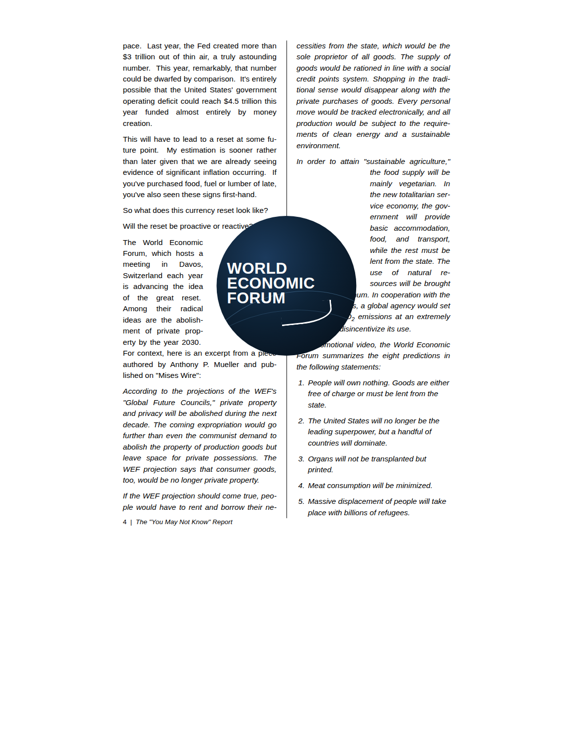World Economic Forum
pace. Last year, the Fed created more than $3 trillion out of thin air, a truly astounding number. This year, remarkably, that number could be dwarfed by comparison. It's entirely possible that the United States' government operating deficit could reach $4.5 trillion this year funded almost entirely by money creation.
This will have to lead to a reset at some future point. My estimation is sooner rather than later given that we are already seeing evidence of significant inflation occurring. If you've purchased food, fuel or lumber of late, you've also seen these signs first-hand.
So what does this currency reset look like?
Will the reset be proactive or reactive?
The World Economic Forum, which hosts a meeting in Davos, Switzerland each year is advancing the idea of the great reset. Among their radical ideas are the abolishment of private property by the year 2030. For context, here is an excerpt from a piece authored by Anthony P. Mueller and published on "Mises Wire":
According to the projections of the WEF's "Global Future Councils," private property and privacy will be abolished during the next decade. The coming expropriation would go further than even the communist demand to abolish the property of production goods but leave space for private possessions. The WEF projection says that consumer goods, too, would be no longer private property.
If the WEF projection should come true, people would have to rent and borrow their necessities from the state, which would be the sole proprietor of all goods. The supply of goods would be rationed in line with a social credit points system. Shopping in the traditional sense would disappear along with the private purchases of goods. Every personal move would be tracked electronically, and all production would be subject to the requirements of clean energy and a sustainable environment.
In order to attain "sustainable agriculture," the food supply will be mainly vegetarian. In the new totalitarian service economy, the government will provide basic accommodation, food, and transport, while the rest must be lent from the state. The use of natural resources will be brought down to its minimum. In cooperation with the few key countries, a global agency would set the price of CO2 emissions at an extremely high level to disincentivize its use.
In a promotional video, the World Economic Forum summarizes the eight predictions in the following statements:
People will own nothing. Goods are either free of charge or must be lent from the state.
The United States will no longer be the leading superpower, but a handful of countries will dominate.
Organs will not be transplanted but printed.
Meat consumption will be minimized.
Massive displacement of people will take place with billions of refugees.
4 | The "You May Not Know" Report